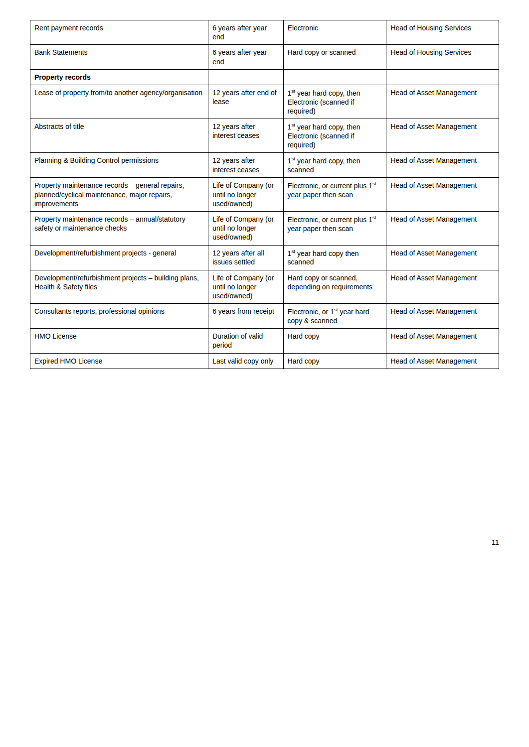| Rent payment records | 6 years after year end | Electronic | Head of Housing Services |
| Bank Statements | 6 years after year end | Hard copy or scanned | Head of Housing Services |
| Property records | | | |
| Lease of property from/to another agency/organisation | 12 years after end of lease | 1 st year hard copy, then Electronic (scanned if required) | Head of Asset Management |
| Abstracts of title | 12 years after interest ceases | 1 st year hard copy, then Electronic (scanned if required) | Head of Asset Management |
| Planning & Building Control permissions | 12 years after interest ceases | 1 st year hard copy, then scanned | Head of Asset Management |
| Property maintenance records – general repairs, planned/cyclical maintenance, major repairs, improvements | Life of Company (or until no longer used/owned) | Electronic, or current plus 1 st year paper then scan | Head of Asset Management |
| Property maintenance records – annual/statutory safety or maintenance checks | Life of Company (or until no longer used/owned) | Electronic, or current plus 1 st year paper then scan | Head of Asset Management |
| Development/refurbishment projects - general | 12 years after all issues settled | 1 st year hard copy then scanned | Head of Asset Management |
| Development/refurbishment projects – building plans, Health & Safety files | Life of Company (or until no longer used/owned) | Hard copy or scanned, depending on requirements | Head of Asset Management |
| Consultants reports, professional opinions | 6 years from receipt | Electronic, or 1 st year hard copy & scanned | Head of Asset Management |
| HMO License | Duration of valid period | Hard copy | Head of Asset Management |
| Expired HMO License | Last valid copy only | Hard copy | Head of Asset Management |
11